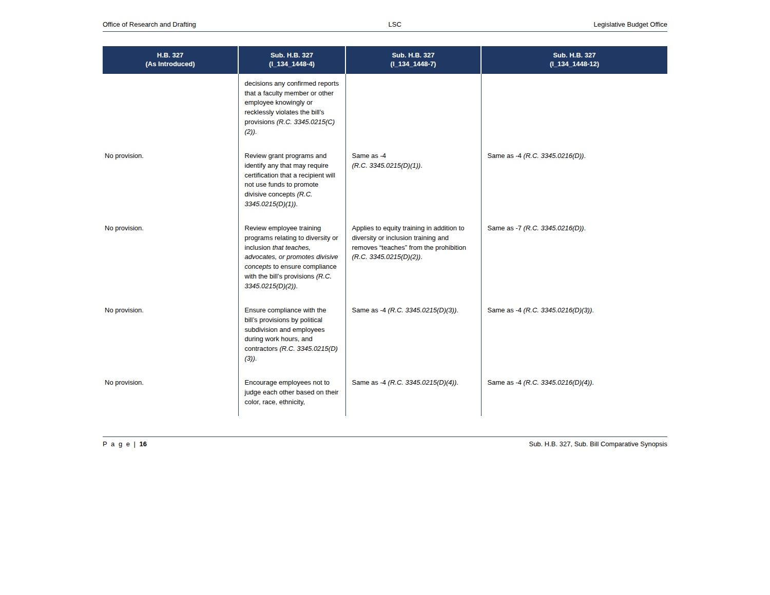Office of Research and Drafting
LSC
Legislative Budget Office
| H.B. 327 (As Introduced) | Sub. H.B. 327 (l_134_1448-4) | Sub. H.B. 327 (l_134_1448-7) | Sub. H.B. 327 (l_134_1448-12) |
| --- | --- | --- | --- |
| | decisions any confirmed reports that a faculty member or other employee knowingly or recklessly violates the bill’s provisions (R.C. 3345.0215(C)(2)) . | | |
| No provision. | Review grant programs and identify any that may require certification that a recipient will not use funds to promote divisive concepts (R.C. 3345.0215(D)(1)) . | Same as -4 (R.C. 3345.0215(D)(1)) . | Same as -4 (R.C. 3345.0216(D)) . |
| No provision. | Review employee training programs relating to diversity or inclusion that teaches, advocates, or promotes divisive concepts to ensure compliance with the bill’s provisions (R.C. 3345.0215(D)(2)) . | Applies to equity training in addition to diversity or inclusion training and removes “teaches” from the prohibition (R.C. 3345.0215(D)(2)) . | Same as -7 (R.C. 3345.0216(D)) . |
| No provision. | Ensure compliance with the bill’s provisions by political subdivision and employees during work hours, and contractors (R.C. 3345.0215(D)(3)) . | Same as -4 (R.C. 3345.0215(D)(3)) . | Same as -4 (R.C. 3345.0216(D)(3)) . |
| No provision. | Encourage employees not to judge each other based on their color, race, ethnicity, | Same as -4 (R.C. 3345.0215(D)(4)) . | Same as -4 (R.C. 3345.0216(D)(4)) . |
P a g e | 16
Sub. H.B. 327, Sub. Bill Comparative Synopsis